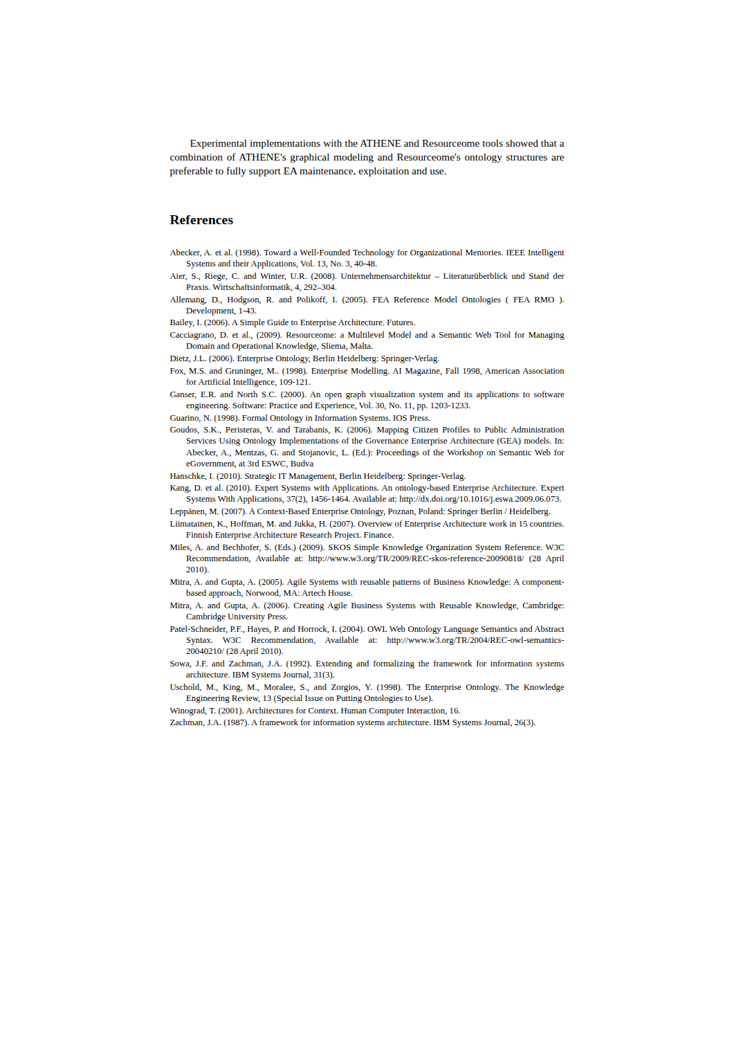Experimental implementations with the ATHENE and Resourceome tools showed that a combination of ATHENE's graphical modeling and Resourceome's ontology structures are preferable to fully support EA maintenance, exploitation and use.
References
Abecker, A. et al. (1998). Toward a Well-Founded Technology for Organizational Memories. IEEE Intelligent Systems and their Applications, Vol. 13, No. 3, 40-48.
Aier, S., Riege, C. and Winter, U.R. (2008). Unternehmensarchitektur – Literaturüberblick und Stand der Praxis. Wirtschaftsinformatik, 4, 292–304.
Allemang, D., Hodgson, R. and Polikoff, I. (2005). FEA Reference Model Ontologies ( FEA RMO ). Development, 1-43.
Bailey, I. (2006). A Simple Guide to Enterprise Architecture. Futures.
Cacciagrano, D. et al., (2009). Resourceome: a Multilevel Model and a Semantic Web Tool for Managing Domain and Operational Knowledge, Sliema, Malta.
Dietz, J.L. (2006). Enterprise Ontology, Berlin Heidelberg: Springer-Verlag.
Fox, M.S. and Gruninger, M.. (1998). Enterprise Modelling. AI Magazine, Fall 1998, American Association for Artificial Intelligence, 109-121.
Ganser, E.R. and North S.C. (2000). An open graph visualization system and its applications to software engineering. Software: Practice and Experience, Vol. 30, No. 11, pp. 1203-1233.
Guarino, N. (1998). Formal Ontology in Information Systems. IOS Press.
Goudos, S.K., Peristeras, V. and Tarabanis, K. (2006). Mapping Citizen Profiles to Public Administration Services Using Ontology Implementations of the Governance Enterprise Architecture (GEA) models. In: Abecker, A., Mentzas, G. and Stojanovic, L. (Ed.): Proceedings of the Workshop on Semantic Web for eGovernment, at 3rd ESWC, Budva
Hanschke, I. (2010). Strategic IT Management, Berlin Heidelberg: Springer-Verlag.
Kang, D. et al. (2010). Expert Systems with Applications. An ontology-based Enterprise Architecture. Expert Systems With Applications, 37(2), 1456-1464. Available at: http://dx.doi.org/10.1016/j.eswa.2009.06.073.
Leppänen, M. (2007). A Context-Based Enterprise Ontology, Poznan, Poland: Springer Berlin / Heidelberg.
Liimatainen, K., Hoffman, M. and Jukka, H. (2007). Overview of Enterprise Architecture work in 15 countries. Finnish Enterprise Architecture Research Project. Finance.
Miles, A. and Bechhofer, S. (Eds.) (2009). SKOS Simple Knowledge Organization System Reference. W3C Recommendation, Available at: http://www.w3.org/TR/2009/REC-skos-reference-20090818/ (28 April 2010).
Mitra, A. and Gupta, A. (2005). Agile Systems with reusable patterns of Business Knowledge: A component-based approach, Norwood, MA: Artech House.
Mitra, A. and Gupta, A. (2006). Creating Agile Business Systems with Reusable Knowledge, Cambridge: Cambridge University Press.
Patel-Schneider, P.F., Hayes, P. and Horrock, I. (2004). OWL Web Ontology Language Semantics and Abstract Syntax. W3C Recommendation, Available at: http://www.w3.org/TR/2004/REC-owl-semantics-20040210/ (28 April 2010).
Sowa, J.F. and Zachman, J.A. (1992). Extending and formalizing the framework for information systems architecture. IBM Systems Journal, 31(3).
Uschold, M., King, M., Moralee, S., and Zorgios, Y. (1998). The Enterprise Ontology. The Knowledge Engineering Review, 13 (Special Issue on Putting Ontologies to Use).
Winograd, T. (2001). Architectures for Context. Human Computer Interaction, 16.
Zachman, J.A. (1987). A framework for information systems architecture. IBM Systems Journal, 26(3).